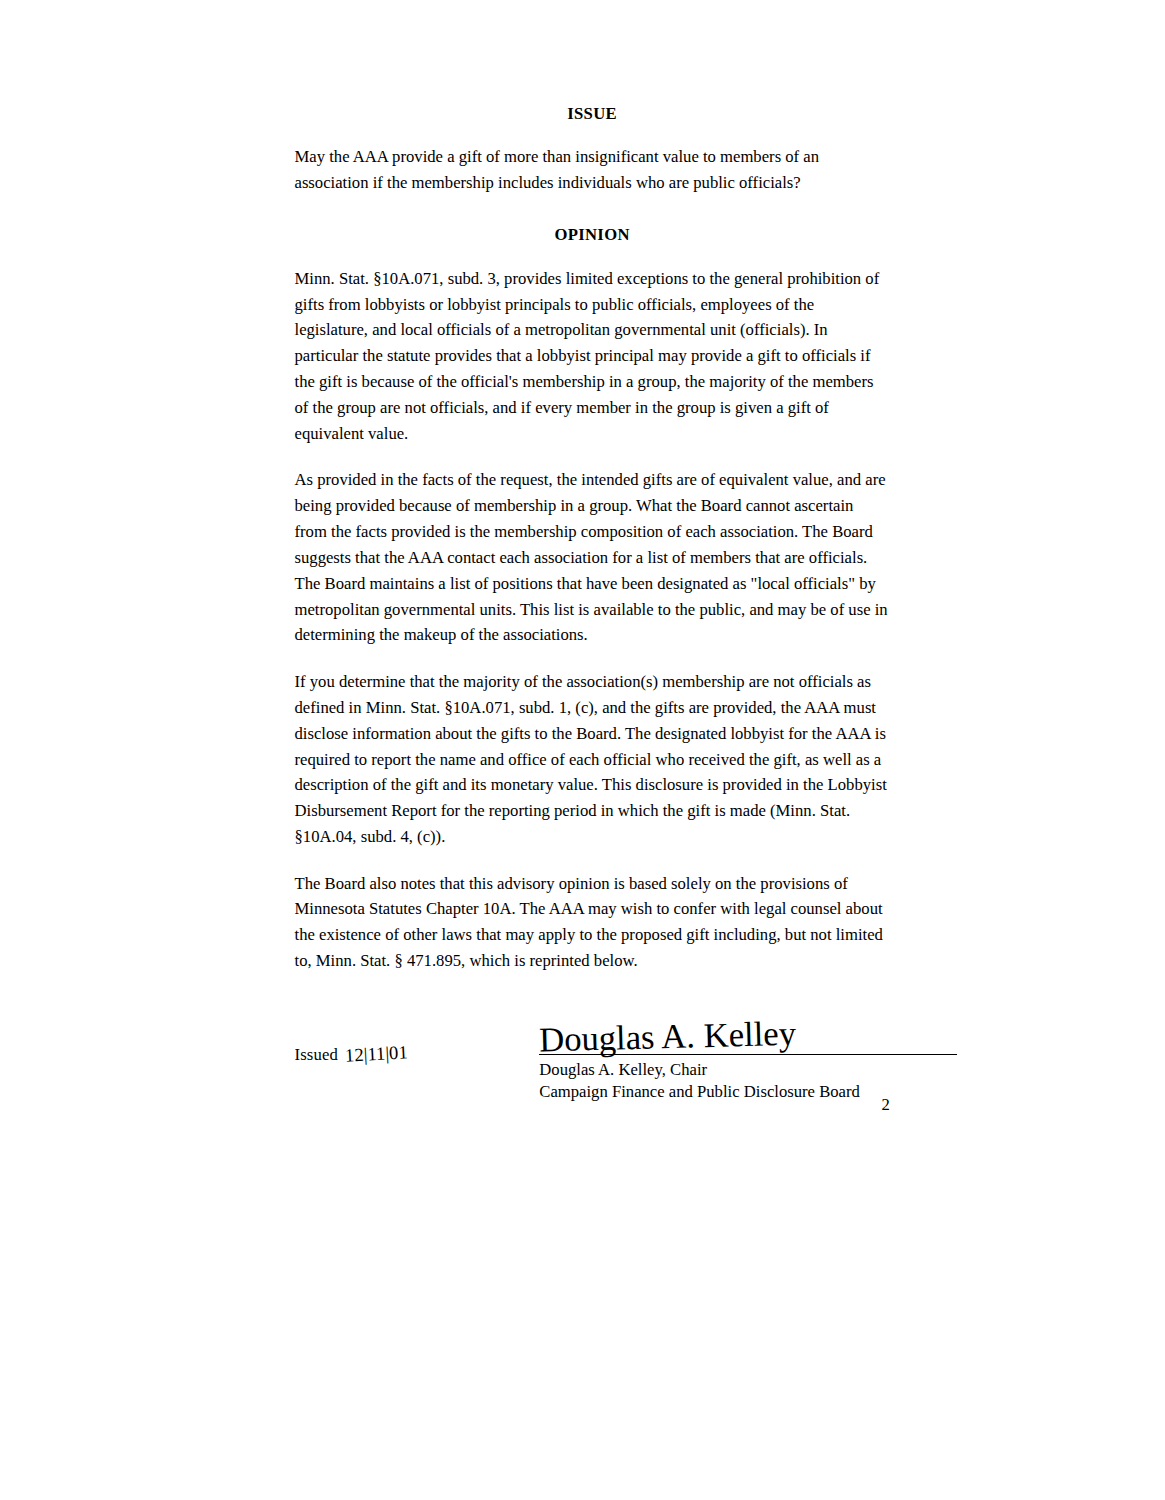ISSUE
May the AAA provide a gift of more than insignificant value to members of an association if the membership includes individuals who are public officials?
OPINION
Minn. Stat. §10A.071, subd. 3, provides limited exceptions to the general prohibition of gifts from lobbyists or lobbyist principals to public officials, employees of the legislature, and local officials of a metropolitan governmental unit (officials). In particular the statute provides that a lobbyist principal may provide a gift to officials if the gift is because of the official's membership in a group, the majority of the members of the group are not officials, and if every member in the group is given a gift of equivalent value.
As provided in the facts of the request, the intended gifts are of equivalent value, and are being provided because of membership in a group. What the Board cannot ascertain from the facts provided is the membership composition of each association. The Board suggests that the AAA contact each association for a list of members that are officials. The Board maintains a list of positions that have been designated as "local officials" by metropolitan governmental units. This list is available to the public, and may be of use in determining the makeup of the associations.
If you determine that the majority of the association(s) membership are not officials as defined in Minn. Stat. §10A.071, subd. 1, (c), and the gifts are provided, the AAA must disclose information about the gifts to the Board. The designated lobbyist for the AAA is required to report the name and office of each official who received the gift, as well as a description of the gift and its monetary value. This disclosure is provided in the Lobbyist Disbursement Report for the reporting period in which the gift is made (Minn. Stat. §10A.04, subd. 4, (c)).
The Board also notes that this advisory opinion is based solely on the provisions of Minnesota Statutes Chapter 10A. The AAA may wish to confer with legal counsel about the existence of other laws that may apply to the proposed gift including, but not limited to, Minn. Stat. § 471.895, which is reprinted below.
Issued 12|11|01
Douglas A. Kelley
Douglas A. Kelley, Chair
Campaign Finance and Public Disclosure Board
2